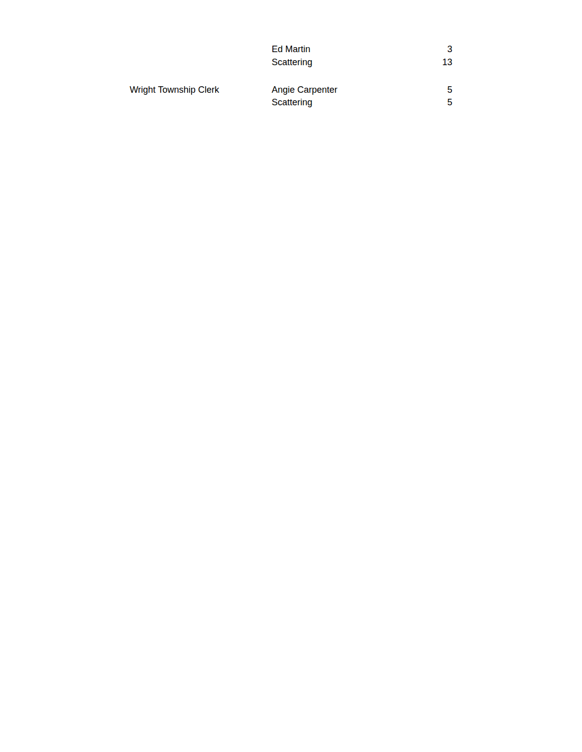| | | Ed Martin | 3 |
| | | Scattering | 13 |
| Wright Township Clerk | | Angie Carpenter | 5 |
| | | Scattering | 5 |